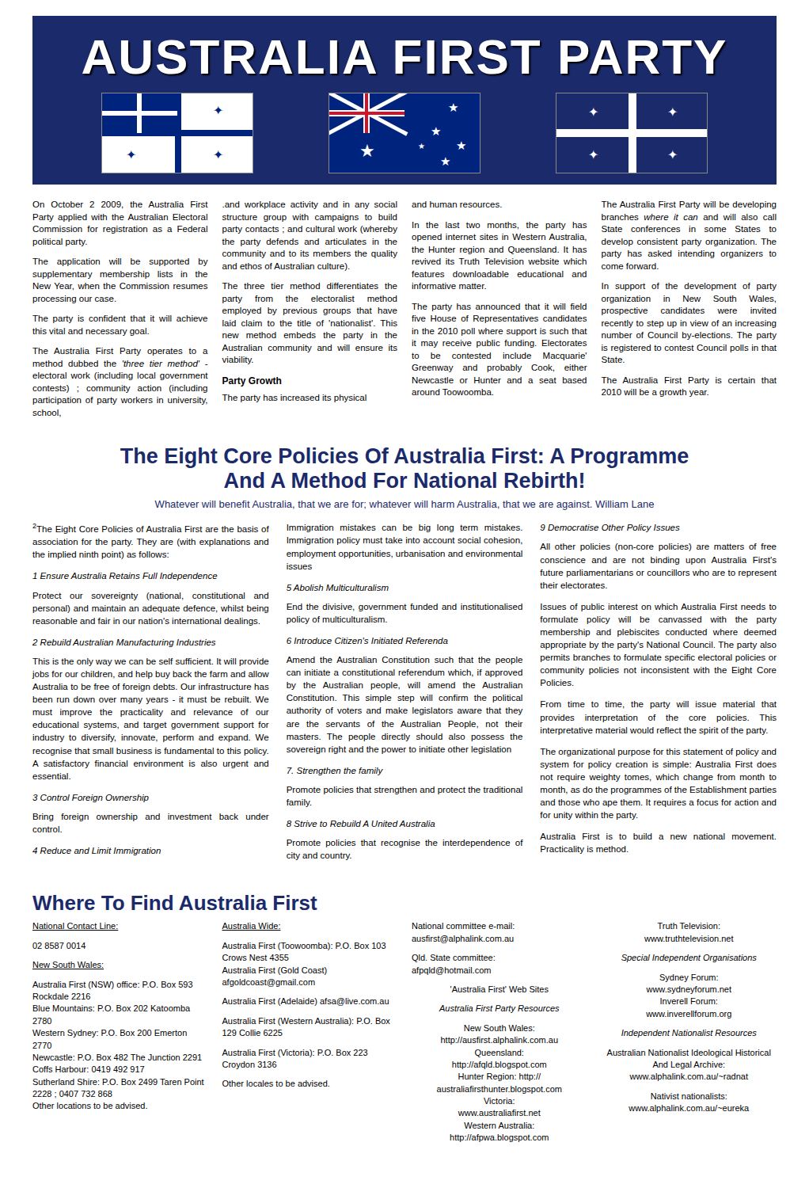AUSTRALIA FIRST PARTY
✦ ✦ ✦
★ ★ ★ ★ ★ ★
✦ ✦ ✦ ✦ ✦
On October 2 2009, the Australia First Party applied with the Australian Electoral Commission for registration as a Federal political party.
The application will be supported by supplementary membership lists in the New Year, when the Commission resumes processing our case.
The party is confident that it will achieve this vital and necessary goal.
The Australia First Party operates to a method dubbed the 'three tier method' - electoral work (including local government contests) ; community action (including participation of party workers in university, school,
.and workplace activity and in any social structure group with campaigns to build party contacts ; and cultural work (whereby the party defends and articulates in the community and to its members the quality and ethos of Australian culture).
The three tier method differentiates the party from the electoralist method employed by previous groups that have laid claim to the title of 'nationalist'. This new method embeds the party in the Australian community and will ensure its viability.
Party Growth
The party has increased its physical
and human resources.
In the last two months, the party has opened internet sites in Western Australia, the Hunter region and Queensland. It has revived its Truth Television website which features downloadable educational and informative matter.
The party has announced that it will field five House of Representatives candidates in the 2010 poll where support is such that it may receive public funding. Electorates to be contested include Macquarie' Greenway and probably Cook, either Newcastle or Hunter and a seat based around Toowoomba.
The Australia First Party will be developing branches where it can and will also call State conferences in some States to develop consistent party organization. The party has asked intending organizers to come forward.
In support of the development of party organization in New South Wales, prospective candidates were invited recently to step up in view of an increasing number of Council by-elections. The party is registered to contest Council polls in that State.
The Australia First Party is certain that 2010 will be a growth year.
The Eight Core Policies Of Australia First: A Programme
And A Method For National Rebirth!
Whatever will benefit Australia, that we are for; whatever will harm Australia, that we are against. William Lane
2 The Eight Core Policies of Australia First are the basis of association for the party. They are (with explanations and the implied ninth point) as follows:
1 Ensure Australia Retains Full Independence
Protect our sovereignty (national, constitutional and personal) and maintain an adequate defence, whilst being reasonable and fair in our nation's international dealings.
2 Rebuild Australian Manufacturing Industries
This is the only way we can be self sufficient. It will provide jobs for our children, and help buy back the farm and allow Australia to be free of foreign debts. Our infrastructure has been run down over many years - it must be rebuilt. We must improve the practicality and relevance of our educational systems, and target government support for industry to diversify, innovate, perform and expand. We recognise that small business is fundamental to this policy. A satisfactory financial environment is also urgent and essential.
3 Control Foreign Ownership
Bring foreign ownership and investment back under control.
4 Reduce and Limit Immigration
Immigration mistakes can be big long term mistakes. Immigration policy must take into account social cohesion, employment opportunities, urbanisation and environmental issues
5 Abolish Multiculturalism
End the divisive, government funded and institutionalised policy of multiculturalism.
6 Introduce Citizen's Initiated Referenda
Amend the Australian Constitution such that the people can initiate a constitutional referendum which, if approved by the Australian people, will amend the Australian Constitution. This simple step will confirm the political authority of voters and make legislators aware that they are the servants of the Australian People, not their masters. The people directly should also possess the sovereign right and the power to initiate other legislation
7. Strengthen the family
Promote policies that strengthen and protect the traditional family.
8 Strive to Rebuild A United Australia
Promote policies that recognise the interdependence of city and country.
9 Democratise Other Policy Issues
All other policies (non-core policies) are matters of free conscience and are not binding upon Australia First's future parliamentarians or councillors who are to represent their electorates.
Issues of public interest on which Australia First needs to formulate policy will be canvassed with the party membership and plebiscites conducted where deemed appropriate by the party's National Council. The party also permits branches to formulate specific electoral policies or community policies not inconsistent with the Eight Core Policies.
From time to time, the party will issue material that provides interpretation of the core policies. This interpretative material would reflect the spirit of the party.
The organizational purpose for this statement of policy and system for policy creation is simple: Australia First does not require weighty tomes, which change from month to month, as do the programmes of the Establishment parties and those who ape them. It requires a focus for action and for unity within the party.
Australia First is to build a new national movement. Practicality is method.
Where To Find Australia First
National Contact Line:
02 8587 0014
New South Wales:
Australia First (NSW) office: P.O. Box 593 Rockdale 2216
Blue Mountains: P.O. Box 202 Katoomba 2780
Western Sydney: P.O. Box 200 Emerton 2770
Newcastle: P.O. Box 482 The Junction 2291
Coffs Harbour: 0419 492 917
Sutherland Shire: P.O. Box 2499 Taren Point 2228 ; 0407 732 868
Other locations to be advised.
Australia Wide:
Australia First (Toowoomba): P.O. Box 103 Crows Nest 4355
Australia First (Gold Coast) afgoldcoast@gmail.com
Australia First (Adelaide) afsa@live.com.au
Australia First (Western Australia): P.O. Box 129 Collie 6225
Australia First (Victoria): P.O. Box 223 Croydon 3136
Other locales to be advised.
National committee e-mail:
ausfirst@alphalink.com.au
Qld. State committee:
afpqld@hotmail.com
'Australia First' Web Sites
Australia First Party Resources
New South Wales:
http://ausfirst.alphalink.com.au
Queensland:
http://afqld.blogspot.com
Hunter Region: http://
australiafirsthunter.blogspot.com
Victoria:
www.australiafirst.net
Western Australia:
http://afpwa.blogspot.com
Truth Television:
www.truthtelevision.net
Special Independent Organisations
Sydney Forum:
www.sydneyforum.net
Inverell Forum:
www.inverellforum.org
Independent Nationalist Resources
Australian Nationalist Ideological Historical And Legal Archive:
www.alphalink.com.au/~radnat
Nativist nationalists:
www.alphalink.com.au/~eureka